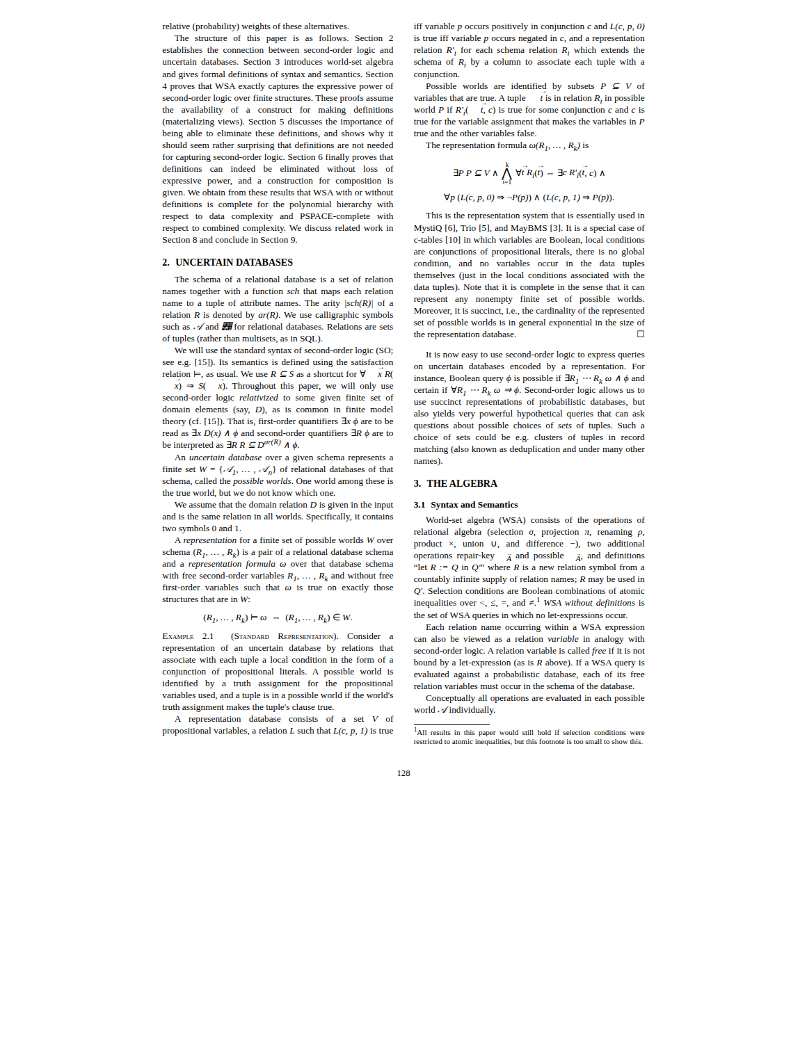relative (probability) weights of these alternatives.
The structure of this paper is as follows. Section 2 establishes the connection between second-order logic and uncertain databases. Section 3 introduces world-set algebra and gives formal definitions of syntax and semantics. Section 4 proves that WSA exactly captures the expressive power of second-order logic over finite structures. These proofs assume the availability of a construct for making definitions (materializing views). Section 5 discusses the importance of being able to eliminate these definitions, and shows why it should seem rather surprising that definitions are not needed for capturing second-order logic. Section 6 finally proves that definitions can indeed be eliminated without loss of expressive power, and a construction for composition is given. We obtain from these results that WSA with or without definitions is complete for the polynomial hierarchy with respect to data complexity and PSPACE-complete with respect to combined complexity. We discuss related work in Section 8 and conclude in Section 9.
2. UNCERTAIN DATABASES
The schema of a relational database is a set of relation names together with a function sch that maps each relation name to a tuple of attribute names. The arity |sch(R)| of a relation R is denoted by ar(R). We use calligraphic symbols such as 𝒜 and 𝒡 for relational databases. Relations are sets of tuples (rather than multisets, as in SQL).
We will use the standard syntax of second-order logic (SO; see e.g. [15]). Its semantics is defined using the satisfaction relation ⊨, as usual. We use R ⊆ S as a shortcut for ∀x R(x) ⇒ S(x). Throughout this paper, we will only use second-order logic relativized to some given finite set of domain elements (say, D), as is common in finite model theory (cf. [15]). That is, first-order quantifiers ∃x ϕ are to be read as ∃x D(x) ∧ ϕ and second-order quantifiers ∃R ϕ are to be interpreted as ∃R R ⊆ Dar(R) ∧ ϕ.
An uncertain database over a given schema represents a finite set W = {𝒜1, … , 𝒜n} of relational databases of that schema, called the possible worlds. One world among these is the true world, but we do not know which one.
We assume that the domain relation D is given in the input and is the same relation in all worlds. Specifically, it contains two symbols 0 and 1.
A representation for a finite set of possible worlds W over schema (R1, … , Rk) is a pair of a relational database schema and a representation formula ω over that database schema with free second-order variables R1, … , Rk and without free first-order variables such that ω is true on exactly those structures that are in W:
(R1, … , Rk) ⊨ ω ⇔ (R1, … , Rk) ∈ W.
Example 2.1 (Standard Representation). Consider a representation of an uncertain database by relations that associate with each tuple a local condition in the form of a conjunction of propositional literals. A possible world is identified by a truth assignment for the propositional variables used, and a tuple is in a possible world if the world's truth assignment makes the tuple's clause true.
A representation database consists of a set V of propositional variables, a relation L such that L(c, p, 1) is true iff variable p occurs positively in conjunction c and L(c, p, 0) is true iff variable p occurs negated in c, and a representation relation R′i for each schema relation Ri which extends the schema of Ri by a column to associate each tuple with a conjunction.
Possible worlds are identified by subsets P ⊆ V of variables that are true. A tuple t is in relation Ri in possible world P if R′i(t, c) is true for some conjunction c and c is true for the variable assignment that makes the variables in P true and the other variables false.
The representation formula ω(R1, … , Rk) is
∃P P ⊆ V ∧ k⋀i=1 ∀t Ri(t) ⇔ ∃c R′i(t, c) ∧
∀p (L(c, p, 0) ⇒ ¬P(p)) ∧ (L(c, p, 1) ⇒ P(p)).
This is the representation system that is essentially used in MystiQ [6], Trio [5], and MayBMS [3]. It is a special case of c-tables [10] in which variables are Boolean, local conditions are conjunctions of propositional literals, there is no global condition, and no variables occur in the data tuples themselves (just in the local conditions associated with the data tuples). Note that it is complete in the sense that it can represent any nonempty finite set of possible worlds. Moreover, it is succinct, i.e., the cardinality of the represented set of possible worlds is in general exponential in the size of the representation database. ☐
It is now easy to use second-order logic to express queries on uncertain databases encoded by a representation. For instance, Boolean query ϕ is possible if ∃R1 ⋯ Rk ω ∧ ϕ and certain if ∀R1 ⋯ Rk ω ⇒ ϕ. Second-order logic allows us to use succinct representations of probabilistic databases, but also yields very powerful hypothetical queries that can ask questions about possible choices of sets of tuples. Such a choice of sets could be e.g. clusters of tuples in record matching (also known as deduplication and under many other names).
3. THE ALGEBRA
3.1 Syntax and Semantics
World-set algebra (WSA) consists of the operations of relational algebra (selection σ, projection π, renaming ρ, product ×, union ∪, and difference −), two additional operations repair-keyA and possibleA, and definitions “let R := Q in Q′” where R is a new relation symbol from a countably infinite supply of relation names; R may be used in Q′. Selection conditions are Boolean combinations of atomic inequalities over <, ≤, =, and ≠.1 WSA without definitions is the set of WSA queries in which no let-expressions occur.
Each relation name occurring within a WSA expression can also be viewed as a relation variable in analogy with second-order logic. A relation variable is called free if it is not bound by a let-expression (as is R above). If a WSA query is evaluated against a probabilistic database, each of its free relation variables must occur in the schema of the database.
Conceptually all operations are evaluated in each possible world 𝒜 individually.
1All results in this paper would still hold if selection conditions were restricted to atomic inequalities, but this footnote is too small to show this.
128